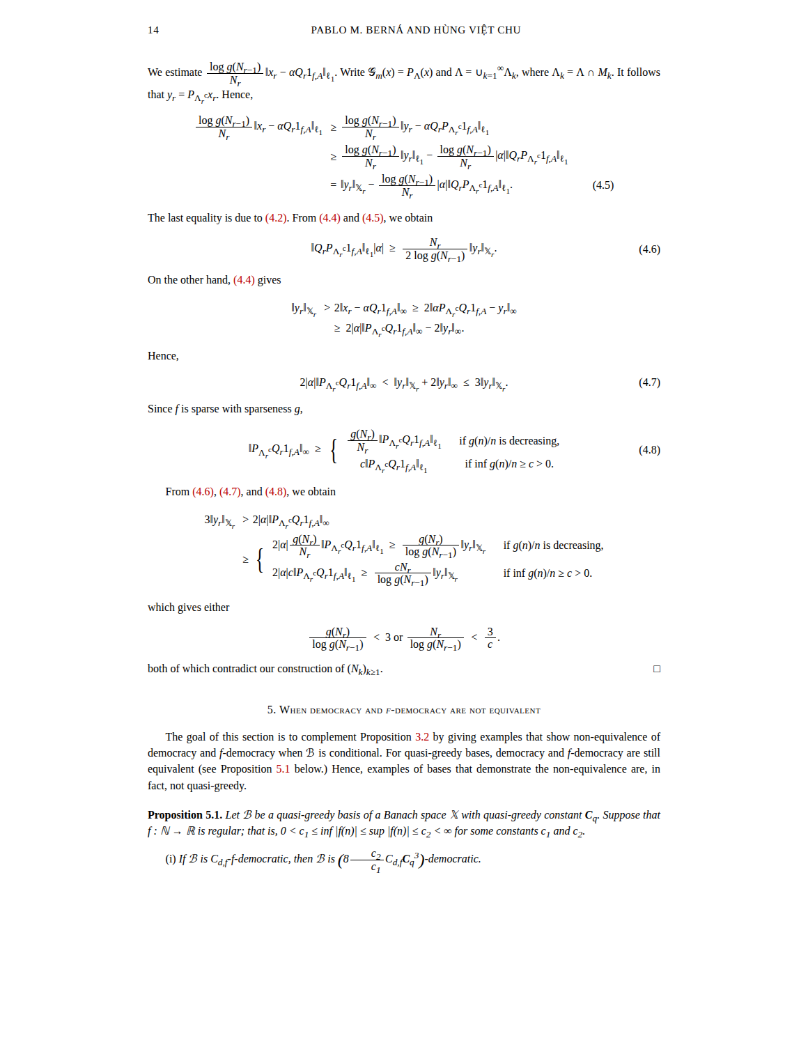14 PABLO M. BERNÁ AND HÙNG VIỆT CHU
We estimate log g(Nr−1) Nr‖xr − αQr1f,A‖ℓ1. Write 𝒢m(x) = PΛ(x) and Λ = ∪k=1∞Λk, where Λk = Λ ∩ Mk. It follows that yr = PΛrcxr. Hence,
log g(Nr−1) Nr‖xr − αQr1f,A‖ℓ1
≥
log g(Nr−1) Nr‖yr − αQrPΛrc1f,A‖ℓ1
≥
log g(Nr−1) Nr‖yr‖ℓ1 − log g(Nr−1) Nr|α|‖QrPΛrc1f,A‖ℓ1
=
‖yr‖𝕏r − log g(Nr−1) Nr|α|‖QrPΛrc1f,A‖ℓ1.
(4.5)
The last equality is due to (4.2). From (4.4) and (4.5), we obtain
‖QrPΛrc1f,A‖ℓ1|α| ≥ Nr 2 log g(Nr−1)‖yr‖𝕏r.
(4.6)
On the other hand, (4.4) gives
‖yr‖𝕏r
>
2‖xr − αQr1f,A‖∞ ≥ 2‖αPΛrcQr1f,A − yr‖∞
≥ 2|α|‖PΛrcQr1f,A‖∞ − 2‖yr‖∞.
Hence,
2|α|‖PΛrcQr1f,A‖∞ < ‖yr‖𝕏r + 2‖yr‖∞ ≤ 3‖yr‖𝕏r.
(4.7)
Since f is sparse with sparseness g,
‖PΛrcQr1f,A‖∞ ≥ { g(Nr) Nr‖PΛrcQr1f,A‖ℓ1 if g(n)/n is decreasing, c‖PΛrcQr1f,A‖ℓ1 if inf g(n)/n ≥ c > 0.
(4.8)
From (4.6), (4.7), and (4.8), we obtain
3‖yr‖𝕏r
>
2|α|‖PΛrcQr1f,A‖∞
≥
{ 2|α|g(Nr) Nr‖PΛrcQr1f,A‖ℓ1 ≥ g(Nr) log g(Nr−1)‖yr‖𝕏r if g(n)/n is decreasing, 2|α|c‖PΛrcQr1f,A‖ℓ1 ≥ cNr log g(Nr−1)‖yr‖𝕏r if inf g(n)/n ≥ c > 0.
which gives either
g(Nr) log g(Nr−1) < 3 or Nr log g(Nr−1) < 3 c.
both of which contradict our construction of (Nk)k≥1. □
5. When democracy and f-democracy are not equivalent
The goal of this section is to complement Proposition 3.2 by giving examples that show non-equivalence of democracy and f-democracy when ℬ is conditional. For quasi-greedy bases, democracy and f-democracy are still equivalent (see Proposition 5.1 below.) Hence, examples of bases that demonstrate the non-equivalence are, in fact, not quasi-greedy.
Proposition 5.1. Let ℬ be a quasi-greedy basis of a Banach space 𝕏 with quasi-greedy constant Cq. Suppose that f : ℕ → ℝ is regular; that is, 0 < c1 ≤ inf |f(n)| ≤ sup |f(n)| ≤ c2 < ∞ for some constants c1 and c2.
(i) If ℬ is Cd,f-f-democratic, then ℬ is (8c2 c1 Cd,fCq3)-democratic.